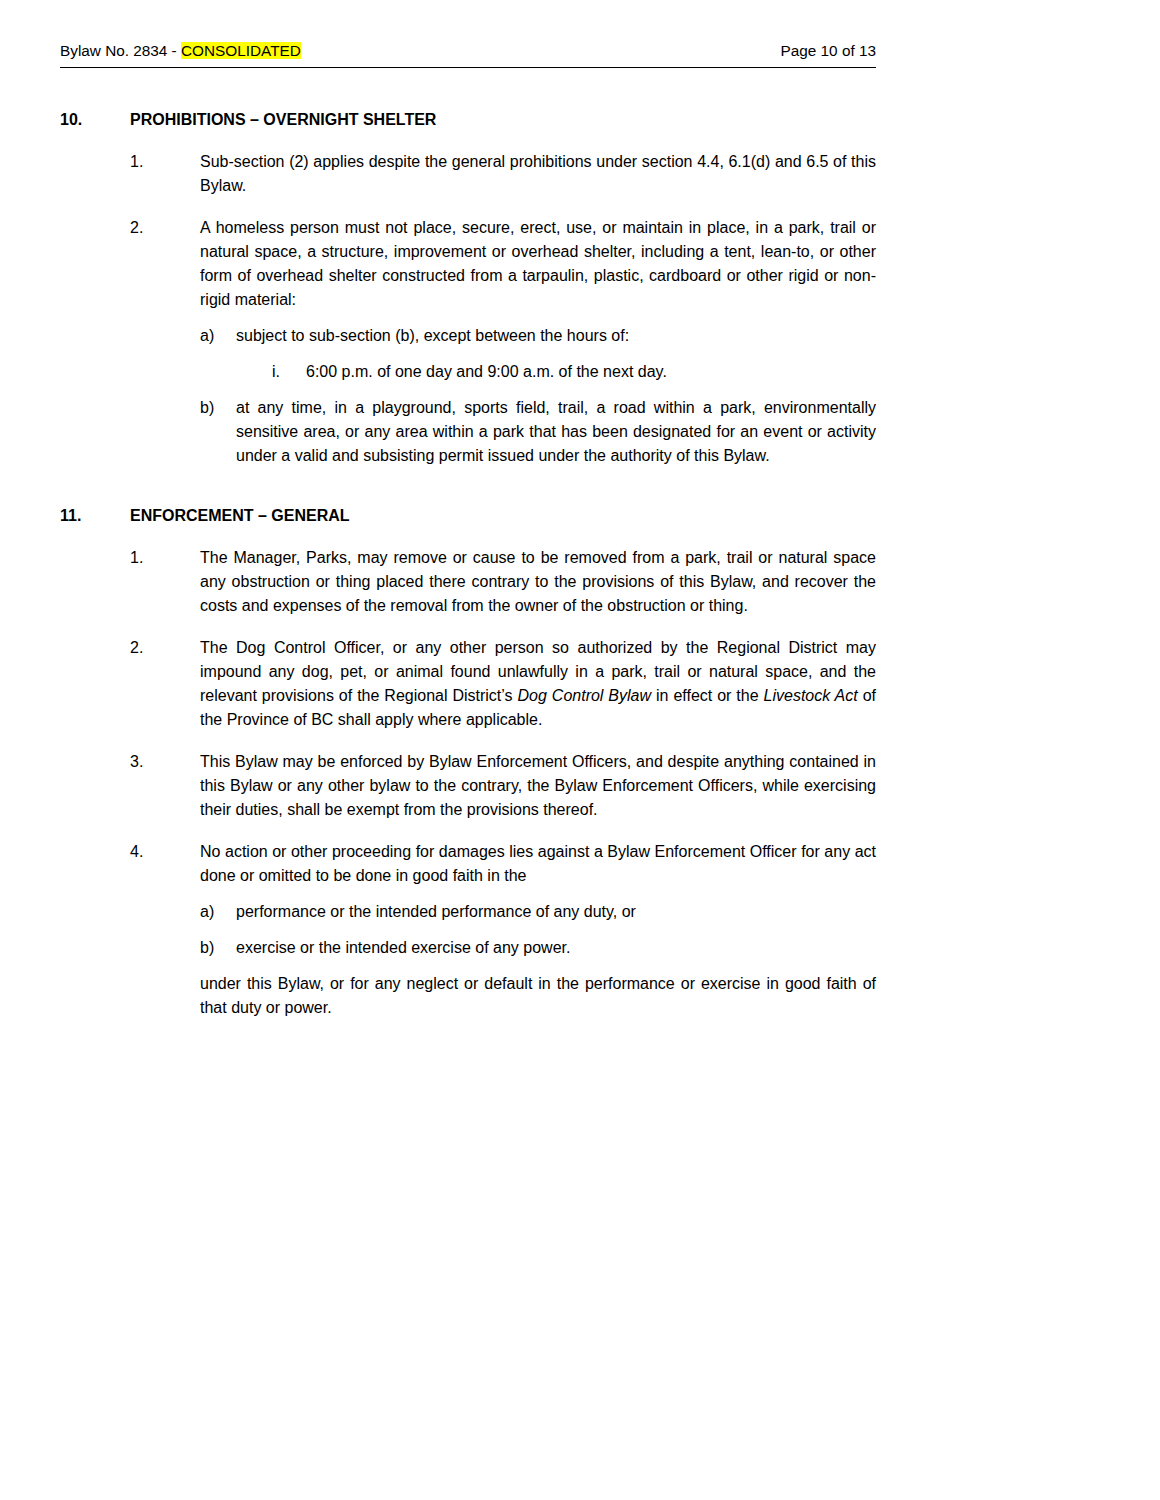Bylaw No. 2834 - CONSOLIDATED Page 10 of 13
10. PROHIBITIONS – OVERNIGHT SHELTER
Sub-section (2) applies despite the general prohibitions under section 4.4, 6.1(d) and 6.5 of this Bylaw.
A homeless person must not place, secure, erect, use, or maintain in place, in a park, trail or natural space, a structure, improvement or overhead shelter, including a tent, lean-to, or other form of overhead shelter constructed from a tarpaulin, plastic, cardboard or other rigid or non-rigid material:
subject to sub-section (b), except between the hours of:
6:00 p.m. of one day and 9:00 a.m. of the next day.
at any time, in a playground, sports field, trail, a road within a park, environmentally sensitive area, or any area within a park that has been designated for an event or activity under a valid and subsisting permit issued under the authority of this Bylaw.
11. ENFORCEMENT – GENERAL
The Manager, Parks, may remove or cause to be removed from a park, trail or natural space any obstruction or thing placed there contrary to the provisions of this Bylaw, and recover the costs and expenses of the removal from the owner of the obstruction or thing.
The Dog Control Officer, or any other person so authorized by the Regional District may impound any dog, pet, or animal found unlawfully in a park, trail or natural space, and the relevant provisions of the Regional District’s Dog Control Bylaw in effect or the Livestock Act of the Province of BC shall apply where applicable.
This Bylaw may be enforced by Bylaw Enforcement Officers, and despite anything contained in this Bylaw or any other bylaw to the contrary, the Bylaw Enforcement Officers, while exercising their duties, shall be exempt from the provisions thereof.
No action or other proceeding for damages lies against a Bylaw Enforcement Officer for any act done or omitted to be done in good faith in the
performance or the intended performance of any duty, or
exercise or the intended exercise of any power.
under this Bylaw, or for any neglect or default in the performance or exercise in good faith of that duty or power.